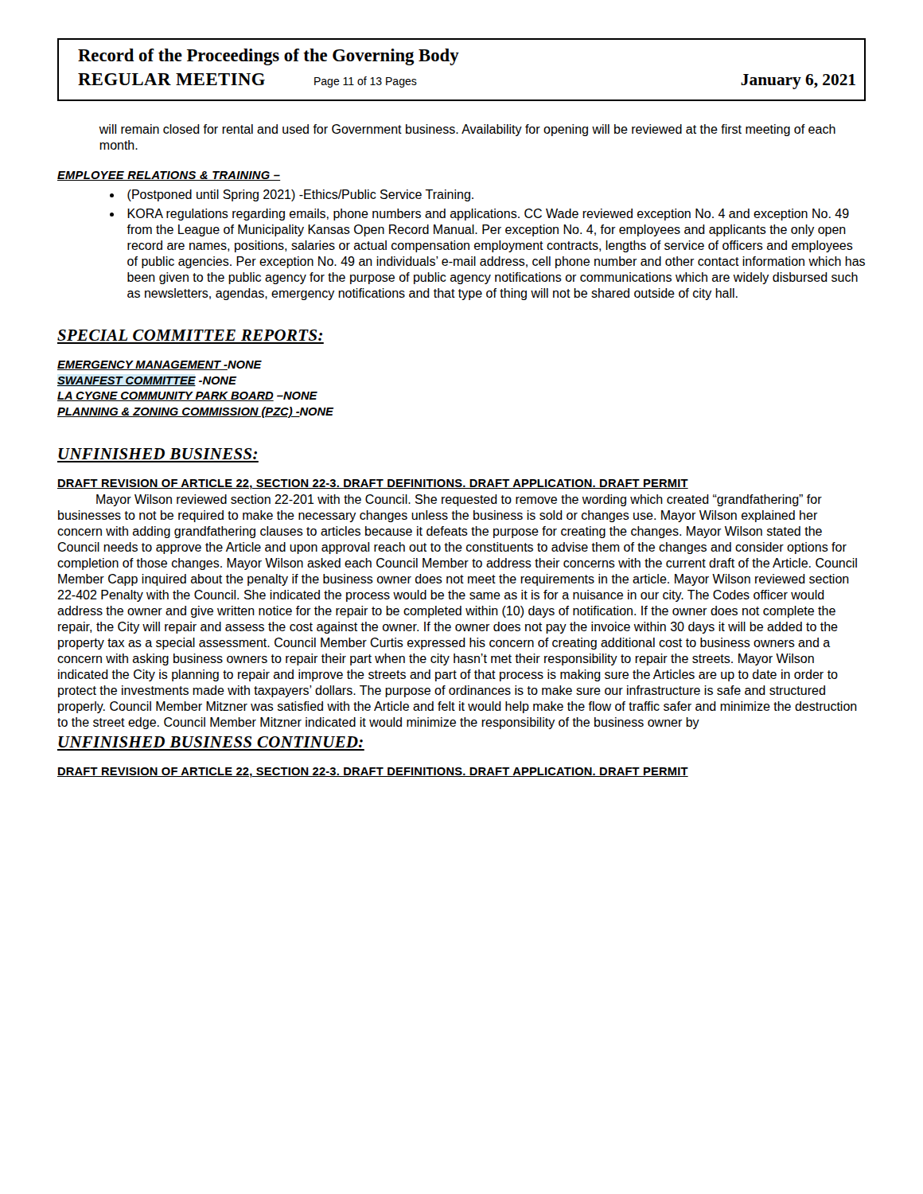Record of the Proceedings of the Governing Body
REGULAR MEETING Page 11 of 13 Pages January 6, 2021
will remain closed for rental and used for Government business. Availability for opening will be reviewed at the first meeting of each month.
EMPLOYEE RELATIONS & TRAINING –
(Postponed until Spring 2021) -Ethics/Public Service Training.
KORA regulations regarding emails, phone numbers and applications. CC Wade reviewed exception No. 4 and exception No. 49 from the League of Municipality Kansas Open Record Manual. Per exception No. 4, for employees and applicants the only open record are names, positions, salaries or actual compensation employment contracts, lengths of service of officers and employees of public agencies. Per exception No. 49 an individuals’ e-mail address, cell phone number and other contact information which has been given to the public agency for the purpose of public agency notifications or communications which are widely disbursed such as newsletters, agendas, emergency notifications and that type of thing will not be shared outside of city hall.
SPECIAL COMMITTEE REPORTS:
EMERGENCY MANAGEMENT -NONE
SWANFEST COMMITTEE -NONE
LA CYGNE COMMUNITY PARK BOARD –NONE
PLANNING & ZONING COMMISSION (PZC) -NONE
UNFINISHED BUSINESS:
DRAFT REVISION OF ARTICLE 22, SECTION 22-3. DRAFT DEFINITIONS. DRAFT APPLICATION. DRAFT PERMIT
Mayor Wilson reviewed section 22-201 with the Council. She requested to remove the wording which created “grandfathering” for businesses to not be required to make the necessary changes unless the business is sold or changes use. Mayor Wilson explained her concern with adding grandfathering clauses to articles because it defeats the purpose for creating the changes. Mayor Wilson stated the Council needs to approve the Article and upon approval reach out to the constituents to advise them of the changes and consider options for completion of those changes. Mayor Wilson asked each Council Member to address their concerns with the current draft of the Article. Council Member Capp inquired about the penalty if the business owner does not meet the requirements in the article. Mayor Wilson reviewed section 22-402 Penalty with the Council. She indicated the process would be the same as it is for a nuisance in our city. The Codes officer would address the owner and give written notice for the repair to be completed within (10) days of notification. If the owner does not complete the repair, the City will repair and assess the cost against the owner. If the owner does not pay the invoice within 30 days it will be added to the property tax as a special assessment. Council Member Curtis expressed his concern of creating additional cost to business owners and a concern with asking business owners to repair their part when the city hasn’t met their responsibility to repair the streets. Mayor Wilson indicated the City is planning to repair and improve the streets and part of that process is making sure the Articles are up to date in order to protect the investments made with taxpayers’ dollars. The purpose of ordinances is to make sure our infrastructure is safe and structured properly. Council Member Mitzner was satisfied with the Article and felt it would help make the flow of traffic safer and minimize the destruction to the street edge. Council Member Mitzner indicated it would minimize the responsibility of the business owner by
UNFINISHED BUSINESS CONTINUED:
DRAFT REVISION OF ARTICLE 22, SECTION 22-3. DRAFT DEFINITIONS. DRAFT APPLICATION. DRAFT PERMIT